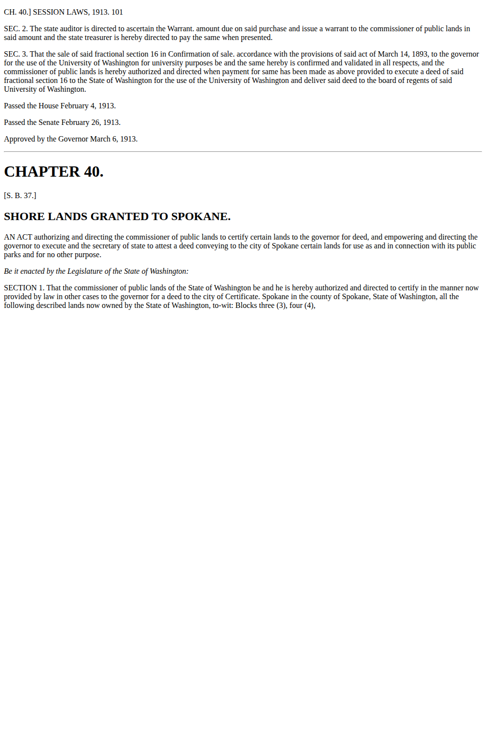CH. 40.] SESSION LAWS, 1913. 101
SEC. 2. The state auditor is directed to ascertain the Warrant. amount due on said purchase and issue a warrant to the commissioner of public lands in said amount and the state treasurer is hereby directed to pay the same when presented.
SEC. 3. That the sale of said fractional section 16 in Confirmation of sale. accordance with the provisions of said act of March 14, 1893, to the governor for the use of the University of Washington for university purposes be and the same hereby is confirmed and validated in all respects, and the commissioner of public lands is hereby authorized and directed when payment for same has been made as above provided to execute a deed of said fractional section 16 to the State of Washington for the use of the University of Washington and deliver said deed to the board of regents of said University of Washington.
Passed the House February 4, 1913.
Passed the Senate February 26, 1913.
Approved by the Governor March 6, 1913.
CHAPTER 40.
[S. B. 37.]
SHORE LANDS GRANTED TO SPOKANE.
AN ACT authorizing and directing the commissioner of public lands to certify certain lands to the governor for deed, and empowering and directing the governor to execute and the secretary of state to attest a deed conveying to the city of Spokane certain lands for use as and in connection with its public parks and for no other purpose.
Be it enacted by the Legislature of the State of Washington:
SECTION 1. That the commissioner of public lands of the State of Washington be and he is hereby authorized and directed to certify in the manner now provided by law in other cases to the governor for a deed to the city of Certificate. Spokane in the county of Spokane, State of Washington, all the following described lands now owned by the State of Washington, to-wit: Blocks three (3), four (4),